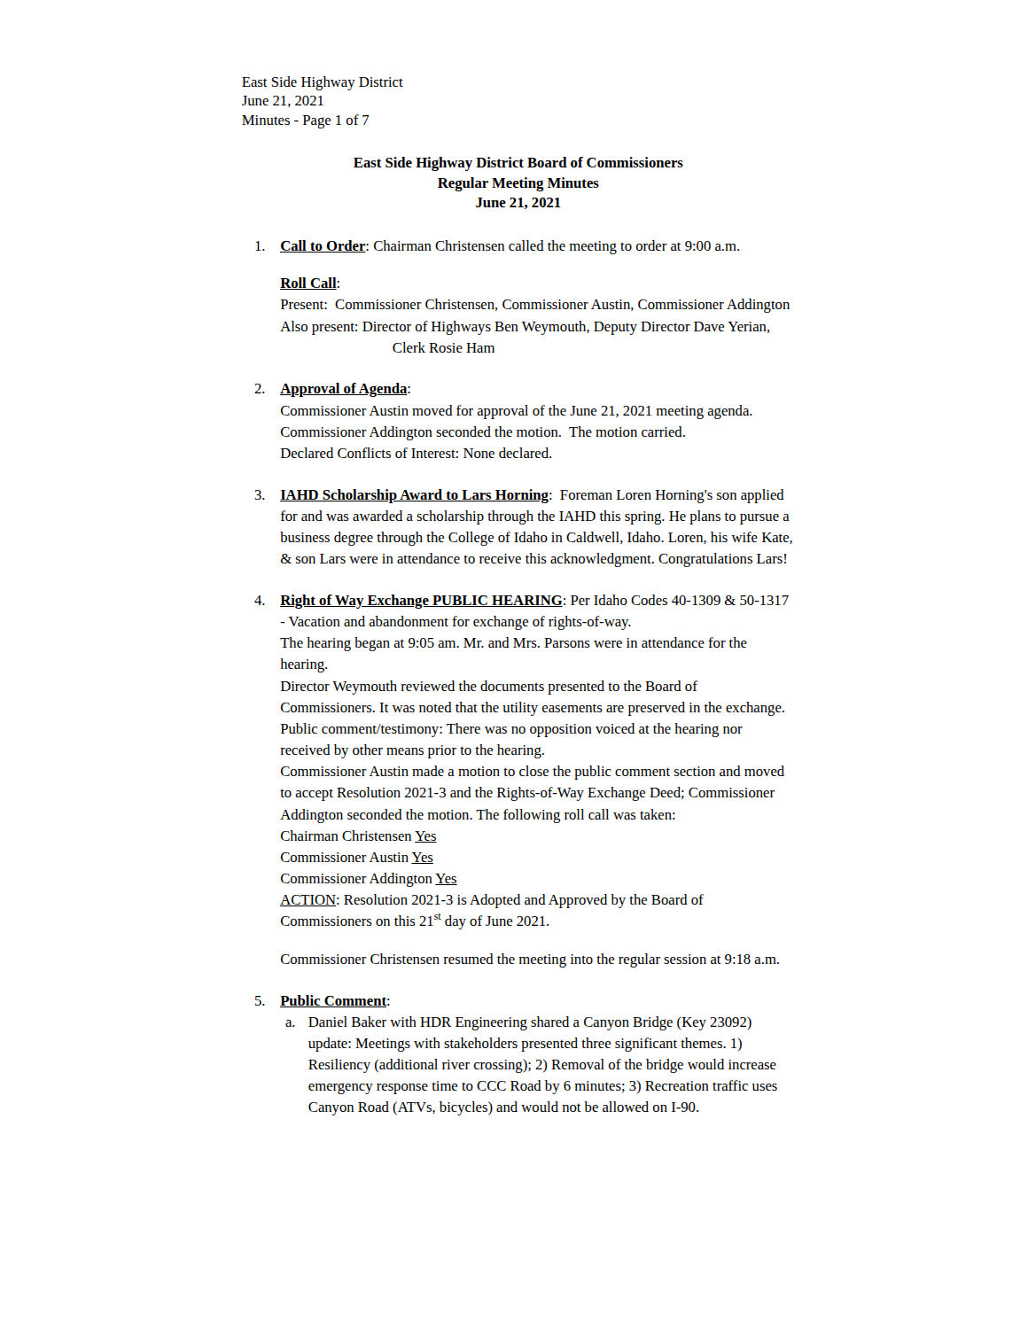East Side Highway District
June 21, 2021
Minutes - Page 1 of 7
East Side Highway District Board of Commissioners
Regular Meeting Minutes
June 21, 2021
Call to Order: Chairman Christensen called the meeting to order at 9:00 a.m.
Roll Call:
Present: Commissioner Christensen, Commissioner Austin, Commissioner Addington
Also present: Director of Highways Ben Weymouth, Deputy Director Dave Yerian,
Clerk Rosie Ham
Approval of Agenda:
Commissioner Austin moved for approval of the June 21, 2021 meeting agenda.
Commissioner Addington seconded the motion. The motion carried.
Declared Conflicts of Interest: None declared.
IAHD Scholarship Award to Lars Horning: Foreman Loren Horning's son applied for and was awarded a scholarship through the IAHD this spring. He plans to pursue a business degree through the College of Idaho in Caldwell, Idaho. Loren, his wife Kate, & son Lars were in attendance to receive this acknowledgment. Congratulations Lars!
Right of Way Exchange PUBLIC HEARING: Per Idaho Codes 40-1309 & 50-1317 - Vacation and abandonment for exchange of rights-of-way.
The hearing began at 9:05 am. Mr. and Mrs. Parsons were in attendance for the hearing.
Director Weymouth reviewed the documents presented to the Board of Commissioners. It was noted that the utility easements are preserved in the exchange.
Public comment/testimony: There was no opposition voiced at the hearing nor received by other means prior to the hearing.
Commissioner Austin made a motion to close the public comment section and moved to accept Resolution 2021-3 and the Rights-of-Way Exchange Deed; Commissioner Addington seconded the motion. The following roll call was taken:
Chairman Christensen Yes
Commissioner Austin Yes
Commissioner Addington Yes
ACTION: Resolution 2021-3 is Adopted and Approved by the Board of Commissioners on this 21st day of June 2021.
Commissioner Christensen resumed the meeting into the regular session at 9:18 a.m.
Public Comment:
Daniel Baker with HDR Engineering shared a Canyon Bridge (Key 23092) update: Meetings with stakeholders presented three significant themes. 1) Resiliency (additional river crossing); 2) Removal of the bridge would increase emergency response time to CCC Road by 6 minutes; 3) Recreation traffic uses Canyon Road (ATVs, bicycles) and would not be allowed on I-90.